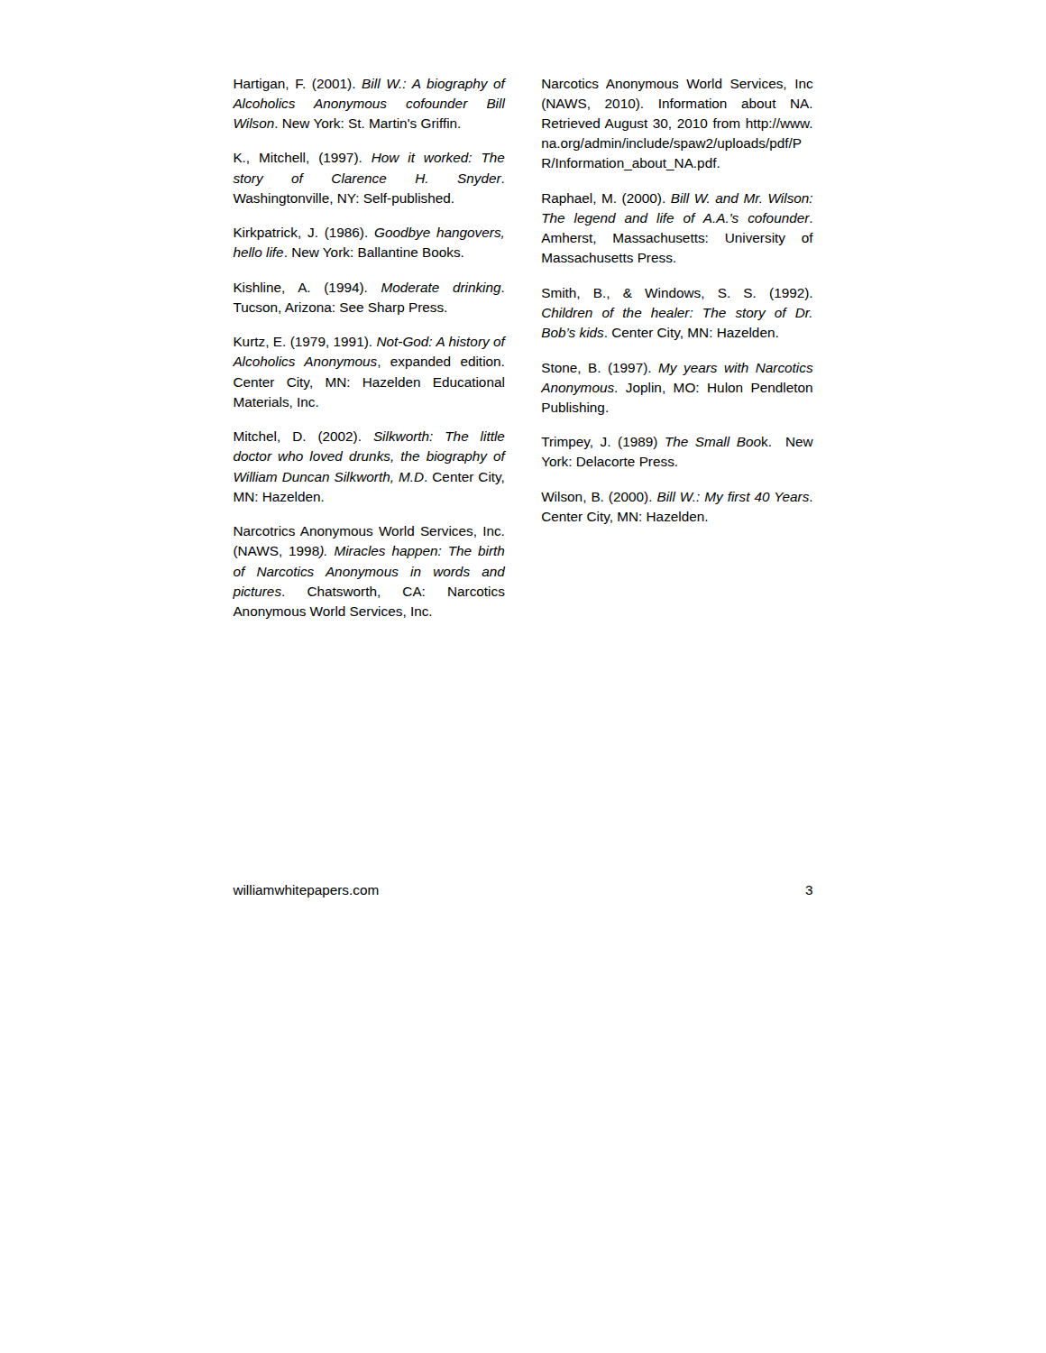Hartigan, F. (2001). Bill W.: A biography of Alcoholics Anonymous cofounder Bill Wilson. New York: St. Martin's Griffin.
K., Mitchell, (1997). How it worked: The story of Clarence H. Snyder. Washingtonville, NY: Self-published.
Kirkpatrick, J. (1986). Goodbye hangovers, hello life. New York: Ballantine Books.
Kishline, A. (1994). Moderate drinking. Tucson, Arizona: See Sharp Press.
Kurtz, E. (1979, 1991). Not-God: A history of Alcoholics Anonymous, expanded edition. Center City, MN: Hazelden Educational Materials, Inc.
Mitchel, D. (2002). Silkworth: The little doctor who loved drunks, the biography of William Duncan Silkworth, M.D. Center City, MN: Hazelden.
Narcotrics Anonymous World Services, Inc. (NAWS, 1998). Miracles happen: The birth of Narcotics Anonymous in words and pictures. Chatsworth, CA: Narcotics Anonymous World Services, Inc.
Narcotics Anonymous World Services, Inc (NAWS, 2010). Information about NA. Retrieved August 30, 2010 from http://www.na.org/admin/include/spaw2/uploads/pdf/PR/Information_about_NA.pdf.
Raphael, M. (2000). Bill W. and Mr. Wilson: The legend and life of A.A.'s cofounder. Amherst, Massachusetts: University of Massachusetts Press.
Smith, B., & Windows, S. S. (1992). Children of the healer: The story of Dr. Bob’s kids. Center City, MN: Hazelden.
Stone, B. (1997). My years with Narcotics Anonymous. Joplin, MO: Hulon Pendleton Publishing.
Trimpey, J. (1989) The Small Book. New York: Delacorte Press.
Wilson, B. (2000). Bill W.: My first 40 Years. Center City, MN: Hazelden.
williamwhitepapers.com
3